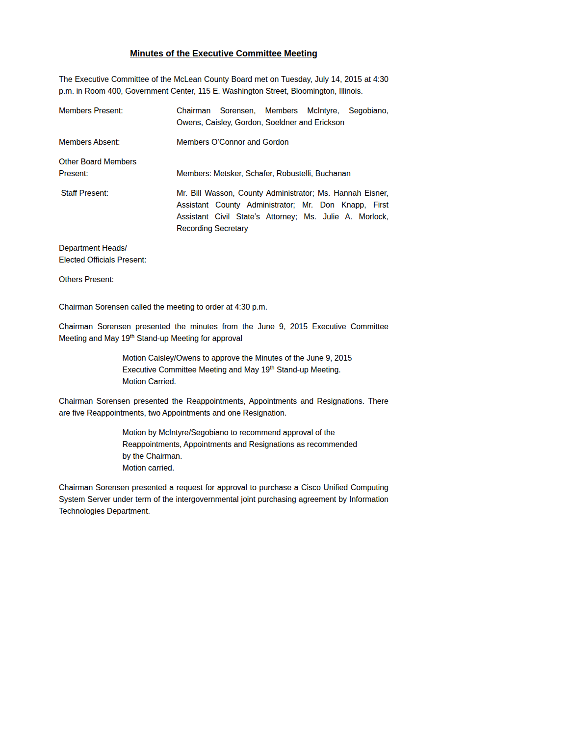Minutes of the Executive Committee Meeting
The Executive Committee of the McLean County Board met on Tuesday, July 14, 2015 at 4:30 p.m. in Room 400, Government Center, 115 E. Washington Street, Bloomington, Illinois.
| Members Present: | Chairman Sorensen, Members McIntyre, Segobiano, Owens, Caisley, Gordon, Soeldner and Erickson |
| Members Absent: | Members O’Connor and Gordon |
| Other Board Members Present: | Members: Metsker, Schafer, Robustelli, Buchanan |
| Staff Present: | Mr. Bill Wasson, County Administrator; Ms. Hannah Eisner, Assistant County Administrator; Mr. Don Knapp, First Assistant Civil State’s Attorney; Ms. Julie A. Morlock, Recording Secretary |
| Department Heads/ Elected Officials Present: | |
| Others Present: | |
Chairman Sorensen called the meeting to order at 4:30 p.m.
Chairman Sorensen presented the minutes from the June 9, 2015 Executive Committee Meeting and May 19th Stand-up Meeting for approval
Motion Caisley/Owens to approve the Minutes of the June 9, 2015
Executive Committee Meeting and May 19th Stand-up Meeting.
Motion Carried.
Chairman Sorensen presented the Reappointments, Appointments and Resignations. There are five Reappointments, two Appointments and one Resignation.
Motion by McIntyre/Segobiano to recommend approval of the
Reappointments, Appointments and Resignations as recommended
by the Chairman.
Motion carried.
Chairman Sorensen presented a request for approval to purchase a Cisco Unified Computing System Server under term of the intergovernmental joint purchasing agreement by Information Technologies Department.